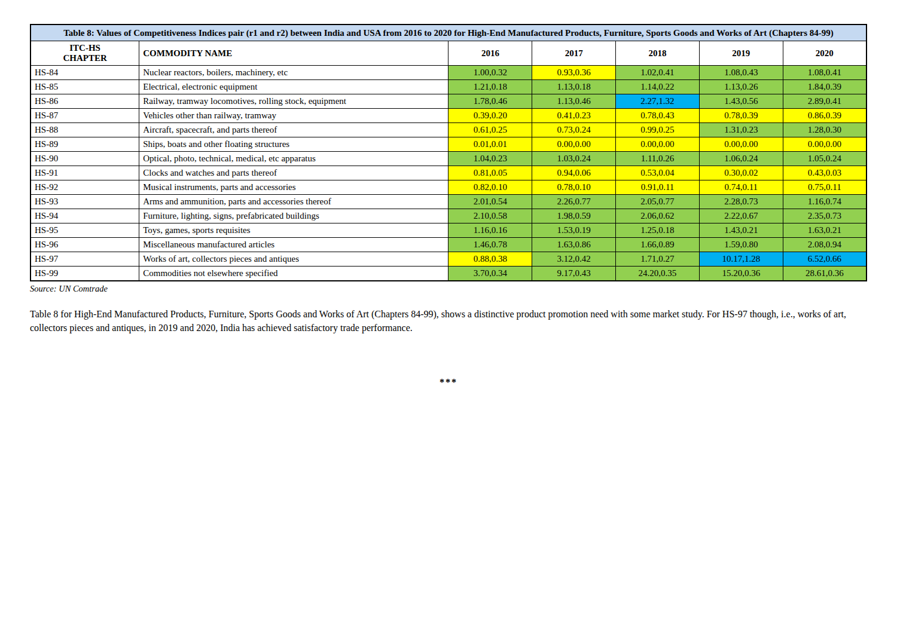| Table 8: Values of Competitiveness Indices pair (r1 and r2) between India and USA from 2016 to 2020 for High-End Manufactured Products, Furniture, Sports Goods and Works of Art (Chapters 84-99) |
| ITC-HS CHAPTER | COMMODITY NAME | 2016 | 2017 | 2018 | 2019 | 2020 |
| HS-84 | Nuclear reactors, boilers, machinery, etc | 1.00,0.32 | 0.93,0.36 | 1.02,0.41 | 1.08,0.43 | 1.08,0.41 |
| HS-85 | Electrical, electronic equipment | 1.21,0.18 | 1.13,0.18 | 1.14,0.22 | 1.13,0.26 | 1.84,0.39 |
| HS-86 | Railway, tramway locomotives, rolling stock, equipment | 1.78,0.46 | 1.13,0.46 | 2.27,1.32 | 1.43,0.56 | 2.89,0.41 |
| HS-87 | Vehicles other than railway, tramway | 0.39,0.20 | 0.41,0.23 | 0.78,0.43 | 0.78,0.39 | 0.86,0.39 |
| HS-88 | Aircraft, spacecraft, and parts thereof | 0.61,0.25 | 0.73,0.24 | 0.99,0.25 | 1.31,0.23 | 1.28,0.30 |
| HS-89 | Ships, boats and other floating structures | 0.01,0.01 | 0.00,0.00 | 0.00,0.00 | 0.00,0.00 | 0.00,0.00 |
| HS-90 | Optical, photo, technical, medical, etc apparatus | 1.04,0.23 | 1.03,0.24 | 1.11,0.26 | 1.06,0.24 | 1.05,0.24 |
| HS-91 | Clocks and watches and parts thereof | 0.81,0.05 | 0.94,0.06 | 0.53,0.04 | 0.30,0.02 | 0.43,0.03 |
| HS-92 | Musical instruments, parts and accessories | 0.82,0.10 | 0.78,0.10 | 0.91,0.11 | 0.74,0.11 | 0.75,0.11 |
| HS-93 | Arms and ammunition, parts and accessories thereof | 2.01,0.54 | 2.26,0.77 | 2.05,0.77 | 2.28,0.73 | 1.16,0.74 |
| HS-94 | Furniture, lighting, signs, prefabricated buildings | 2.10,0.58 | 1.98,0.59 | 2.06,0.62 | 2.22,0.67 | 2.35,0.73 |
| HS-95 | Toys, games, sports requisites | 1.16,0.16 | 1.53,0.19 | 1.25,0.18 | 1.43,0.21 | 1.63,0.21 |
| HS-96 | Miscellaneous manufactured articles | 1.46,0.78 | 1.63,0.86 | 1.66,0.89 | 1.59,0.80 | 2.08,0.94 |
| HS-97 | Works of art, collectors pieces and antiques | 0.88,0.38 | 3.12,0.42 | 1.71,0.27 | 10.17,1.28 | 6.52,0.66 |
| HS-99 | Commodities not elsewhere specified | 3.70,0.34 | 9.17,0.43 | 24.20,0.35 | 15.20,0.36 | 28.61,0.36 |
Source: UN Comtrade
Table 8 for High-End Manufactured Products, Furniture, Sports Goods and Works of Art (Chapters 84-99), shows a distinctive product promotion need with some market study. For HS-97 though, i.e., works of art, collectors pieces and antiques, in 2019 and 2020, India has achieved satisfactory trade performance.
***